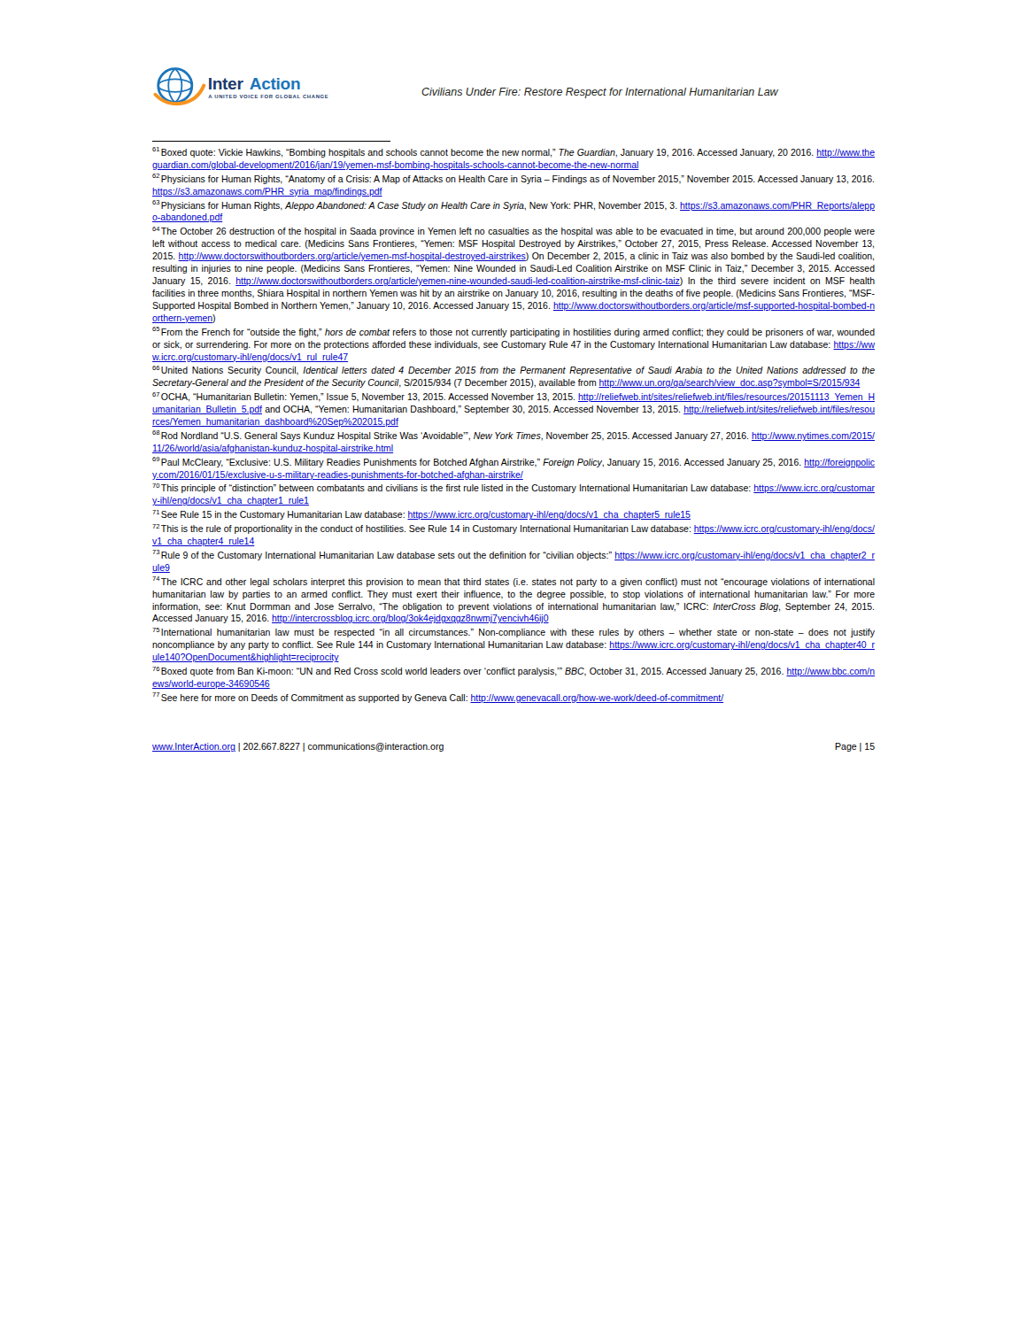InterAction logo Inter Action A UNITED VOICE FOR GLOBAL CHANGE
Civilians Under Fire: Restore Respect for International Humanitarian Law
61Boxed quote: Vickie Hawkins, “Bombing hospitals and schools cannot become the new normal,” The Guardian, January 19, 2016. Accessed January, 20 2016. http://www.theguardian.com/global-development/2016/jan/19/yemen-msf-bombing-hospitals-schools-cannot-become-the-new-normal
62Physicians for Human Rights, “Anatomy of a Crisis: A Map of Attacks on Health Care in Syria – Findings as of November 2015,” November 2015. Accessed January 13, 2016. https://s3.amazonaws.com/PHR_syria_map/findings.pdf
63Physicians for Human Rights, Aleppo Abandoned: A Case Study on Health Care in Syria, New York: PHR, November 2015, 3. https://s3.amazonaws.com/PHR_Reports/aleppo-abandoned.pdf
64The October 26 destruction of the hospital in Saada province in Yemen left no casualties as the hospital was able to be evacuated in time, but around 200,000 people were left without access to medical care. (Medicins Sans Frontieres, “Yemen: MSF Hospital Destroyed by Airstrikes,” October 27, 2015, Press Release. Accessed November 13, 2015. http://www.doctorswithoutborders.org/article/yemen-msf-hospital-destroyed-airstrikes) On December 2, 2015, a clinic in Taiz was also bombed by the Saudi-led coalition, resulting in injuries to nine people. (Medicins Sans Frontieres, “Yemen: Nine Wounded in Saudi-Led Coalition Airstrike on MSF Clinic in Taiz,” December 3, 2015. Accessed January 15, 2016. http://www.doctorswithoutborders.org/article/yemen-nine-wounded-saudi-led-coalition-airstrike-msf-clinic-taiz) In the third severe incident on MSF health facilities in three months, Shiara Hospital in northern Yemen was hit by an airstrike on January 10, 2016, resulting in the deaths of five people. (Medicins Sans Frontieres, “MSF-Supported Hospital Bombed in Northern Yemen,” January 10, 2016. Accessed January 15, 2016. http://www.doctorswithoutborders.org/article/msf-supported-hospital-bombed-northern-yemen)
65From the French for “outside the fight,” hors de combat refers to those not currently participating in hostilities during armed conflict; they could be prisoners of war, wounded or sick, or surrendering. For more on the protections afforded these individuals, see Customary Rule 47 in the Customary International Humanitarian Law database: https://www.icrc.org/customary-ihl/eng/docs/v1_rul_rule47
66United Nations Security Council, Identical letters dated 4 December 2015 from the Permanent Representative of Saudi Arabia to the United Nations addressed to the Secretary-General and the President of the Security Council, S/2015/934 (7 December 2015), available from http://www.un.org/ga/search/view_doc.asp?symbol=S/2015/934
67OCHA, “Humanitarian Bulletin: Yemen,” Issue 5, November 13, 2015. Accessed November 13, 2015. http://reliefweb.int/sites/reliefweb.int/files/resources/20151113_Yemen_Humanitarian_Bulletin_5.pdf and OCHA, “Yemen: Humanitarian Dashboard,” September 30, 2015. Accessed November 13, 2015. http://reliefweb.int/sites/reliefweb.int/files/resources/Yemen_humanitarian_dashboard%20Sep%202015.pdf
68Rod Nordland “U.S. General Says Kunduz Hospital Strike Was ‘Avoidable’”, New York Times, November 25, 2015. Accessed January 27, 2016. http://www.nytimes.com/2015/11/26/world/asia/afghanistan-kunduz-hospital-airstrike.html
69Paul McCleary, “Exclusive: U.S. Military Readies Punishments for Botched Afghan Airstrike,” Foreign Policy, January 15, 2016. Accessed January 25, 2016. http://foreignpolicy.com/2016/01/15/exclusive-u-s-military-readies-punishments-for-botched-afghan-airstrike/
70This principle of “distinction” between combatants and civilians is the first rule listed in the Customary International Humanitarian Law database: https://www.icrc.org/customary-ihl/eng/docs/v1_cha_chapter1_rule1
71See Rule 15 in the Customary Humanitarian Law database: https://www.icrc.org/customary-ihl/eng/docs/v1_cha_chapter5_rule15
72This is the rule of proportionality in the conduct of hostilities. See Rule 14 in Customary International Humanitarian Law database: https://www.icrc.org/customary-ihl/eng/docs/v1_cha_chapter4_rule14
73Rule 9 of the Customary International Humanitarian Law database sets out the definition for “civilian objects:” https://www.icrc.org/customary-ihl/eng/docs/v1_cha_chapter2_rule9
74The ICRC and other legal scholars interpret this provision to mean that third states (i.e. states not party to a given conflict) must not “encourage violations of international humanitarian law by parties to an armed conflict. They must exert their influence, to the degree possible, to stop violations of international humanitarian law.” For more information, see: Knut Dormman and Jose Serralvo, “The obligation to prevent violations of international humanitarian law,” ICRC: InterCross Blog, September 24, 2015. Accessed January 15, 2016. http://intercrossblog.icrc.org/blog/3ok4ejdgxggz8nwmj7yencivh46ij0
75International humanitarian law must be respected “in all circumstances.” Non-compliance with these rules by others – whether state or non-state – does not justify noncompliance by any party to conflict. See Rule 144 in Customary International Humanitarian Law database: https://www.icrc.org/customary-ihl/eng/docs/v1_cha_chapter40_rule140?OpenDocument&highlight=reciprocity
76Boxed quote from Ban Ki-moon: “UN and Red Cross scold world leaders over ‘conflict paralysis,’” BBC, October 31, 2015. Accessed January 25, 2016. http://www.bbc.com/news/world-europe-34690546
77See here for more on Deeds of Commitment as supported by Geneva Call: http://www.genevacall.org/how-we-work/deed-of-commitment/
www.InterAction.org | 202.667.8227 | communications@interaction.org
Page | 15